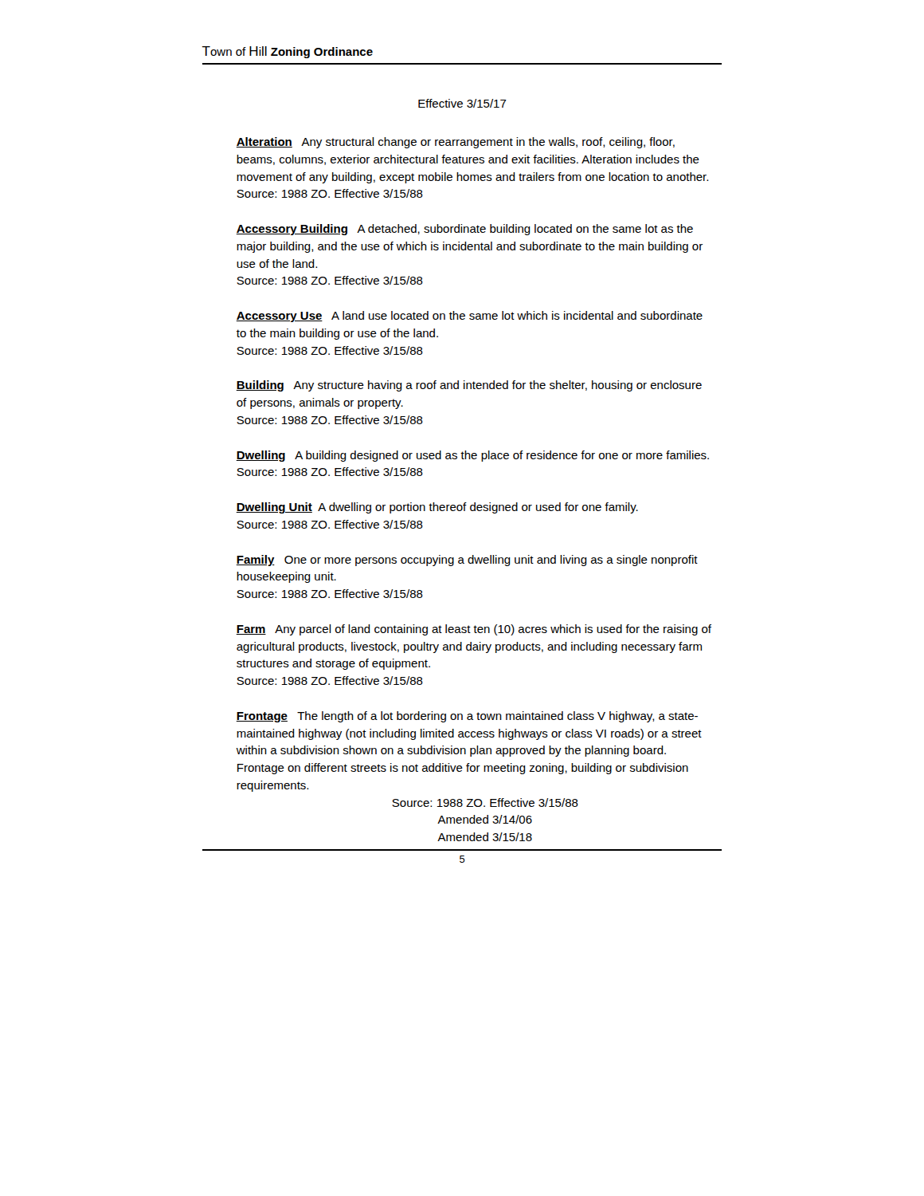Town of Hill Zoning Ordinance
Effective 3/15/17
Alteration Any structural change or rearrangement in the walls, roof, ceiling, floor, beams, columns, exterior architectural features and exit facilities. Alteration includes the movement of any building, except mobile homes and trailers from one location to another.
Source: 1988 ZO. Effective 3/15/88
Accessory Building A detached, subordinate building located on the same lot as the major building, and the use of which is incidental and subordinate to the main building or use of the land.
Source: 1988 ZO. Effective 3/15/88
Accessory Use A land use located on the same lot which is incidental and subordinate to the main building or use of the land.
Source: 1988 ZO. Effective 3/15/88
Building Any structure having a roof and intended for the shelter, housing or enclosure of persons, animals or property.
Source: 1988 ZO. Effective 3/15/88
Dwelling A building designed or used as the place of residence for one or more families.
Source: 1988 ZO. Effective 3/15/88
Dwelling Unit A dwelling or portion thereof designed or used for one family.
Source: 1988 ZO. Effective 3/15/88
Family One or more persons occupying a dwelling unit and living as a single nonprofit housekeeping unit.
Source: 1988 ZO. Effective 3/15/88
Farm Any parcel of land containing at least ten (10) acres which is used for the raising of agricultural products, livestock, poultry and dairy products, and including necessary farm structures and storage of equipment.
Source: 1988 ZO. Effective 3/15/88
Frontage The length of a lot bordering on a town maintained class V highway, a state-maintained highway (not including limited access highways or class VI roads) or a street within a subdivision shown on a subdivision plan approved by the planning board. Frontage on different streets is not additive for meeting zoning, building or subdivision requirements.
Source: 1988 ZO. Effective 3/15/88
Amended 3/14/06
Amended 3/15/18
5